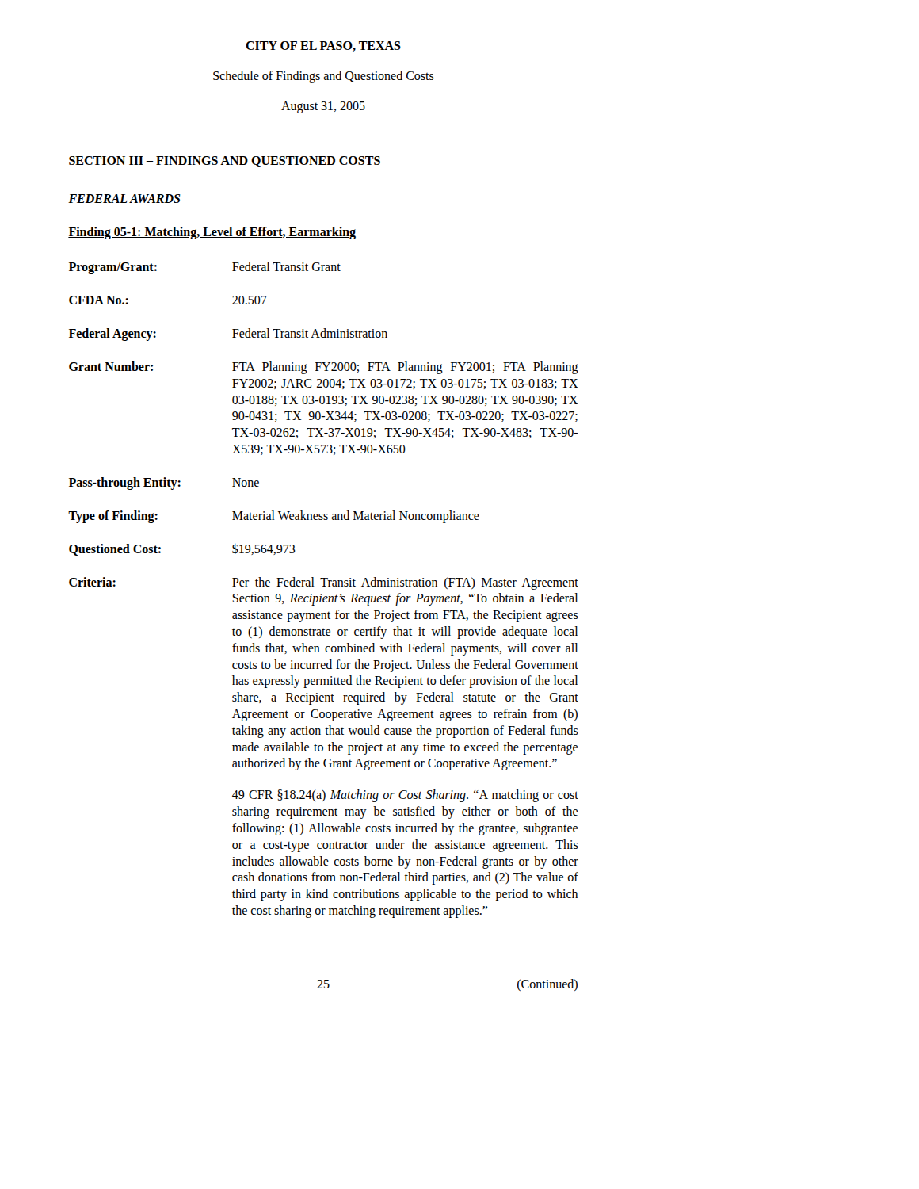CITY OF EL PASO, TEXAS
Schedule of Findings and Questioned Costs
August 31, 2005
SECTION III – FINDINGS AND QUESTIONED COSTS
FEDERAL AWARDS
Finding 05-1: Matching, Level of Effort, Earmarking
| Program/Grant: | Federal Transit Grant |
| CFDA No.: | 20.507 |
| Federal Agency: | Federal Transit Administration |
| Grant Number: | FTA Planning FY2000; FTA Planning FY2001; FTA Planning FY2002; JARC 2004; TX 03-0172; TX 03-0175; TX 03-0183; TX 03-0188; TX 03-0193; TX 90-0238; TX 90-0280; TX 90-0390; TX 90-0431; TX 90-X344; TX-03-0208; TX-03-0220; TX-03-0227; TX-03-0262; TX-37-X019; TX-90-X454; TX-90-X483; TX-90-X539; TX-90-X573; TX-90-X650 |
| Pass-through Entity: | None |
| Type of Finding: | Material Weakness and Material Noncompliance |
| Questioned Cost: | $19,564,973 |
| Criteria: | Per the Federal Transit Administration (FTA) Master Agreement Section 9, Recipient’s Request for Payment , “To obtain a Federal assistance payment for the Project from FTA, the Recipient agrees to (1) demonstrate or certify that it will provide adequate local funds that, when combined with Federal payments, will cover all costs to be incurred for the Project. Unless the Federal Government has expressly permitted the Recipient to defer provision of the local share, a Recipient required by Federal statute or the Grant Agreement or Cooperative Agreement agrees to refrain from (b) taking any action that would cause the proportion of Federal funds made available to the project at any time to exceed the percentage authorized by the Grant Agreement or Cooperative Agreement.” 49 CFR §18.24(a) Matching or Cost Sharing . “A matching or cost sharing requirement may be satisfied by either or both of the following: (1) Allowable costs incurred by the grantee, subgrantee or a cost-type contractor under the assistance agreement. This includes allowable costs borne by non-Federal grants or by other cash donations from non-Federal third parties, and (2) The value of third party in kind contributions applicable to the period to which the cost sharing or matching requirement applies.” |
25
(Continued)